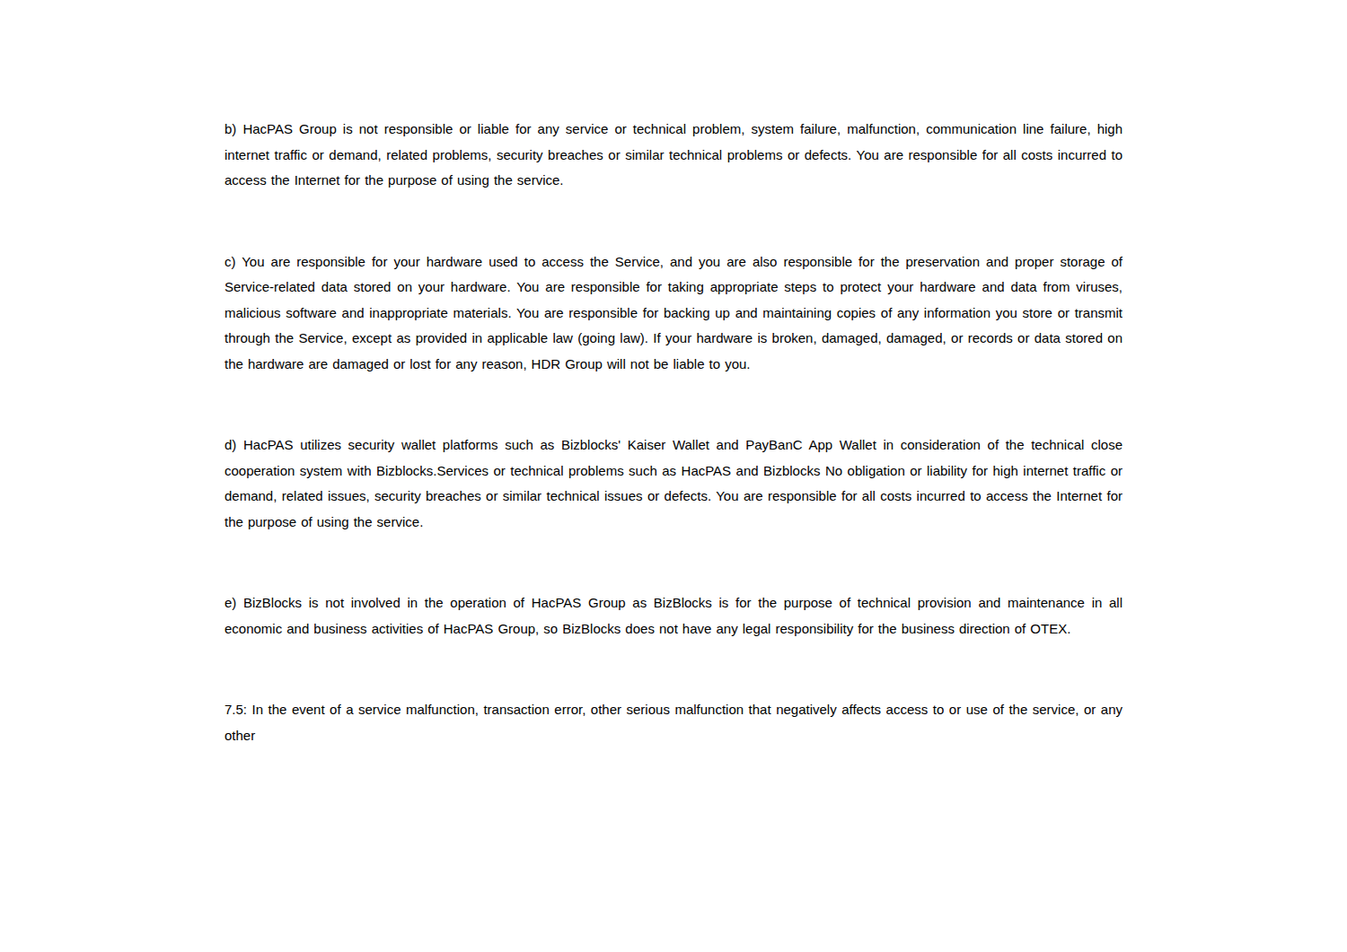b) HacPAS Group is not responsible or liable for any service or technical problem, system failure, malfunction, communication line failure, high internet traffic or demand, related problems, security breaches or similar technical problems or defects. You are responsible for all costs incurred to access the Internet for the purpose of using the service.
c) You are responsible for your hardware used to access the Service, and you are also responsible for the preservation and proper storage of Service-related data stored on your hardware. You are responsible for taking appropriate steps to protect your hardware and data from viruses, malicious software and inappropriate materials. You are responsible for backing up and maintaining copies of any information you store or transmit through the Service, except as provided in applicable law (going law). If your hardware is broken, damaged, damaged, or records or data stored on the hardware are damaged or lost for any reason, HDR Group will not be liable to you.
d) HacPAS utilizes security wallet platforms such as Bizblocks' Kaiser Wallet and PayBanC App Wallet in consideration of the technical close cooperation system with Bizblocks.Services or technical problems such as HacPAS and Bizblocks No obligation or liability for high internet traffic or demand, related issues, security breaches or similar technical issues or defects. You are responsible for all costs incurred to access the Internet for the purpose of using the service.
e) BizBlocks is not involved in the operation of HacPAS Group as BizBlocks is for the purpose of technical provision and maintenance in all economic and business activities of HacPAS Group, so BizBlocks does not have any legal responsibility for the business direction of OTEX.
7.5: In the event of a service malfunction, transaction error, other serious malfunction that negatively affects access to or use of the service, or any other